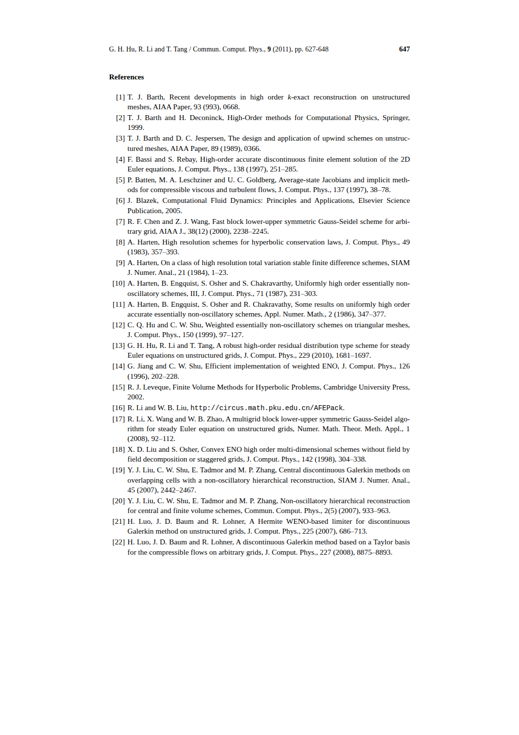G. H. Hu, R. Li and T. Tang / Commun. Comput. Phys., 9 (2011), pp. 627-648 647
References
T. J. Barth, Recent developments in high order k-exact reconstruction on unstructured meshes, AIAA Paper, 93 (993), 0668.
T. J. Barth and H. Deconinck, High-Order methods for Computational Physics, Springer, 1999.
T. J. Barth and D. C. Jespersen, The design and application of upwind schemes on unstructured meshes, AIAA Paper, 89 (1989), 0366.
F. Bassi and S. Rebay, High-order accurate discontinuous finite element solution of the 2D Euler equations, J. Comput. Phys., 138 (1997), 251–285.
P. Batten, M. A. Leschziner and U. C. Goldberg, Average-state Jacobians and implicit methods for compressible viscous and turbulent flows, J. Comput. Phys., 137 (1997), 38–78.
J. Blazek, Computational Fluid Dynamics: Principles and Applications, Elsevier Science Publication, 2005.
R. F. Chen and Z. J. Wang, Fast block lower-upper symmetric Gauss-Seidel scheme for arbitrary grid, AIAA J., 38(12) (2000), 2238–2245.
A. Harten, High resolution schemes for hyperbolic conservation laws, J. Comput. Phys., 49 (1983), 357–393.
A. Harten, On a class of high resolution total variation stable finite difference schemes, SIAM J. Numer. Anal., 21 (1984), 1–23.
A. Harten, B. Engquist, S. Osher and S. Chakravarthy, Uniformly high order essentially non-oscillatory schemes, III, J. Comput. Phys., 71 (1987), 231–303.
A. Harten, B. Engquist, S. Osher and R. Chakravathy, Some results on uniformly high order accurate essentially non-oscillatory schemes, Appl. Numer. Math., 2 (1986), 347–377.
C. Q. Hu and C. W. Shu, Weighted essentially non-oscillatory schemes on triangular meshes, J. Comput. Phys., 150 (1999), 97–127.
G. H. Hu, R. Li and T. Tang, A robust high-order residual distribution type scheme for steady Euler equations on unstructured grids, J. Comput. Phys., 229 (2010), 1681–1697.
G. Jiang and C. W. Shu, Efficient implementation of weighted ENO, J. Comput. Phys., 126 (1996), 202–228.
R. J. Leveque, Finite Volume Methods for Hyperbolic Problems, Cambridge University Press, 2002.
R. Li and W. B. Liu, http://circus.math.pku.edu.cn/AFEPack.
R. Li, X. Wang and W. B. Zhao, A multigrid block lower-upper symmetric Gauss-Seidel algorithm for steady Euler equation on unstructured grids, Numer. Math. Theor. Meth. Appl., 1 (2008), 92–112.
X. D. Liu and S. Osher, Convex ENO high order multi-dimensional schemes without field by field decomposition or staggered grids, J. Comput. Phys., 142 (1998), 304–338.
Y. J. Liu, C. W. Shu, E. Tadmor and M. P. Zhang, Central discontinuous Galerkin methods on overlapping cells with a non-oscillatory hierarchical reconstruction, SIAM J. Numer. Anal., 45 (2007), 2442–2467.
Y. J. Liu, C. W. Shu, E. Tadmor and M. P. Zhang, Non-oscillatory hierarchical reconstruction for central and finite volume schemes, Commun. Comput. Phys., 2(5) (2007), 933–963.
H. Luo, J. D. Baum and R. Lohner, A Hermite WENO-based limiter for discontinuous Galerkin method on unstructured grids, J. Comput. Phys., 225 (2007), 686–713.
H. Luo, J. D. Baum and R. Lohner, A discontinuous Galerkin method based on a Taylor basis for the compressible flows on arbitrary grids, J. Comput. Phys., 227 (2008), 8875–8893.